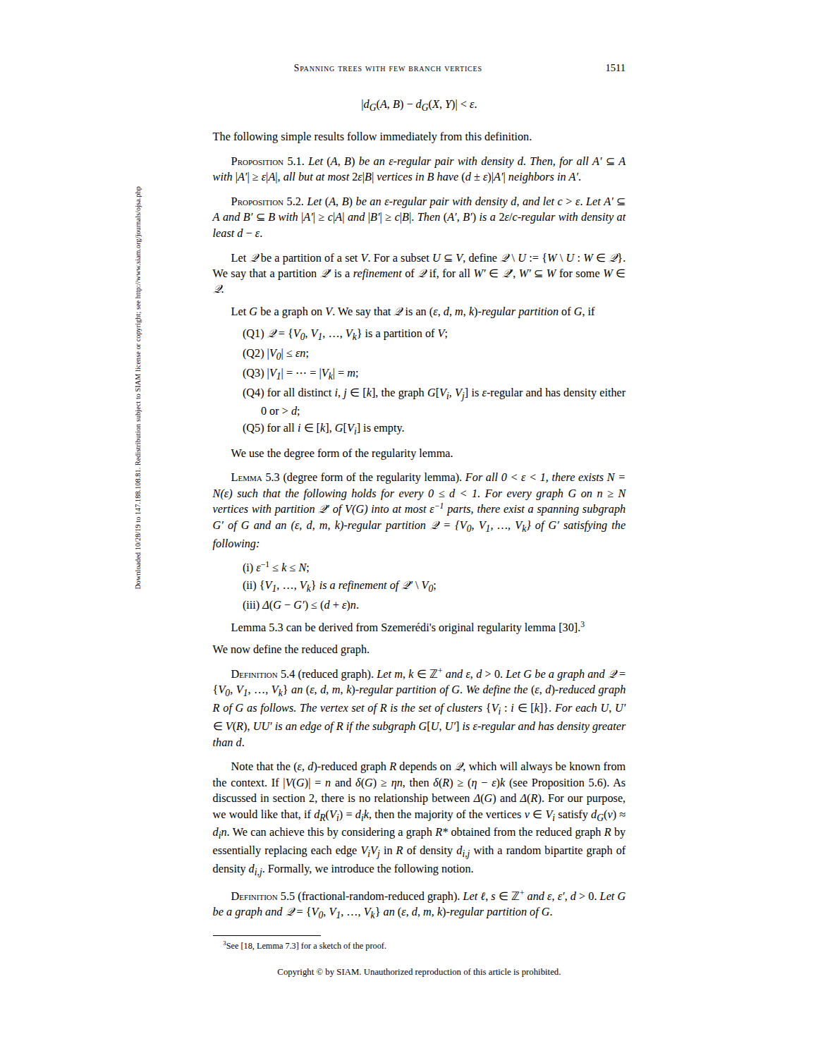Downloaded 10/28/19 to 147.188.108.81. Redistribution subject to SIAM license or copyright; see http://www.siam.org/journals/ojsa.php
Spanning trees with few branch vertices 1511
|dG(A, B) − dG(X, Y)| < ε.
The following simple results follow immediately from this definition.
Proposition 5.1. Let (A, B) be an ε-regular pair with density d. Then, for all A′ ⊆ A with |A′| ≥ ε|A|, all but at most 2ε|B| vertices in B have (d ± ε)|A′| neighbors in A′.
Proposition 5.2. Let (A, B) be an ε-regular pair with density d, and let c > ε. Let A′ ⊆ A and B′ ⊆ B with |A′| ≥ c|A| and |B′| ≥ c|B|. Then (A′, B′) is a 2ε/c-regular with density at least d − ε.
Let 𝒬 be a partition of a set V. For a subset U ⊆ V, define 𝒬 \ U := {W \ U : W ∈ 𝒬}. We say that a partition 𝒬′ is a refinement of 𝒬 if, for all W′ ∈ 𝒬′, W′ ⊆ W for some W ∈ 𝒬.
Let G be a graph on V. We say that 𝒬 is an (ε, d, m, k)-regular partition of G, if
(Q1) 𝒬 = {V0, V1, …, Vk} is a partition of V;
(Q2) |V0| ≤ εn;
(Q3) |V1| = ⋯ = |Vk| = m;
(Q4) for all distinct i, j ∈ [k], the graph G[Vi, Vj] is ε-regular and has density either 0 or > d;
(Q5) for all i ∈ [k], G[Vi] is empty.
We use the degree form of the regularity lemma.
Lemma 5.3 (degree form of the regularity lemma). For all 0 < ε < 1, there exists N = N(ε) such that the following holds for every 0 ≤ d < 1. For every graph G on n ≥ N vertices with partition 𝒬′ of V(G) into at most ε−1 parts, there exist a spanning subgraph G′ of G and an (ε, d, m, k)-regular partition 𝒬 = {V0, V1, …, Vk} of G′ satisfying the following:
(i) ε−1 ≤ k ≤ N;
(ii) {V1, …, Vk} is a refinement of 𝒬′ \ V0;
(iii) Δ(G − G′) ≤ (d + ε)n.
Lemma 5.3 can be derived from Szemerédi's original regularity lemma [30].3
We now define the reduced graph.
Definition 5.4 (reduced graph). Let m, k ∈ ℤ+ and ε, d > 0. Let G be a graph and 𝒬 = {V0, V1, …, Vk} an (ε, d, m, k)-regular partition of G. We define the (ε, d)-reduced graph R of G as follows. The vertex set of R is the set of clusters {Vi : i ∈ [k]}. For each U, U′ ∈ V(R), UU′ is an edge of R if the subgraph G[U, U′] is ε-regular and has density greater than d.
Note that the (ε, d)-reduced graph R depends on 𝒬, which will always be known from the context. If |V(G)| = n and δ(G) ≥ ηn, then δ(R) ≥ (η − ε)k (see Proposition 5.6). As discussed in section 2, there is no relationship between Δ(G) and Δ(R). For our purpose, we would like that, if dR(Vi) = dik, then the majority of the vertices v ∈ Vi satisfy dG(v) ≈ din. We can achieve this by considering a graph R* obtained from the reduced graph R by essentially replacing each edge ViVj in R of density di,j with a random bipartite graph of density di,j. Formally, we introduce the following notion.
Definition 5.5 (fractional-random-reduced graph). Let ℓ, s ∈ ℤ+ and ε, ε′, d > 0. Let G be a graph and 𝒬 = {V0, V1, …, Vk} an (ε, d, m, k)-regular partition of G.
3See [18, Lemma 7.3] for a sketch of the proof.
Copyright © by SIAM. Unauthorized reproduction of this article is prohibited.